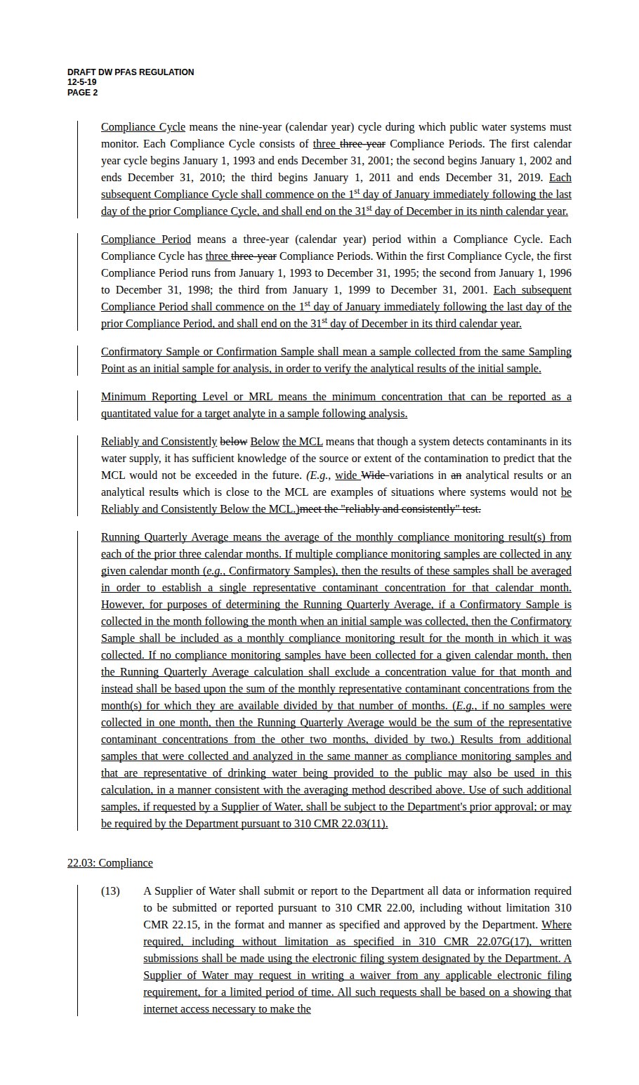DRAFT DW PFAS REGULATION
12-5-19
PAGE 2
Compliance Cycle means the nine-year (calendar year) cycle during which public water systems must monitor. Each Compliance Cycle consists of three three-year Compliance Periods. The first calendar year cycle begins January 1, 1993 and ends December 31, 2001; the second begins January 1, 2002 and ends December 31, 2010; the third begins January 1, 2011 and ends December 31, 2019. Each subsequent Compliance Cycle shall commence on the 1st day of January immediately following the last day of the prior Compliance Cycle, and shall end on the 31st day of December in its ninth calendar year.
Compliance Period means a three-year (calendar year) period within a Compliance Cycle. Each Compliance Cycle has three three-year Compliance Periods. Within the first Compliance Cycle, the first Compliance Period runs from January 1, 1993 to December 31, 1995; the second from January 1, 1996 to December 31, 1998; the third from January 1, 1999 to December 31, 2001. Each subsequent Compliance Period shall commence on the 1st day of January immediately following the last day of the prior Compliance Period, and shall end on the 31st day of December in its third calendar year.
Confirmatory Sample or Confirmation Sample shall mean a sample collected from the same Sampling Point as an initial sample for analysis, in order to verify the analytical results of the initial sample.
Minimum Reporting Level or MRL means the minimum concentration that can be reported as a quantitated value for a target analyte in a sample following analysis.
Reliably and Consistently below Below the MCL means that though a system detects contaminants in its water supply, it has sufficient knowledge of the source or extent of the contamination to predict that the MCL would not be exceeded in the future. (E.g., wide Wide variations in an analytical results or an analytical results which is close to the MCL are examples of situations where systems would not be Reliably and Consistently Below the MCL.)meet the "reliably and consistently" test.
Running Quarterly Average means the average of the monthly compliance monitoring result(s) from each of the prior three calendar months. If multiple compliance monitoring samples are collected in any given calendar month (e.g., Confirmatory Samples), then the results of these samples shall be averaged in order to establish a single representative contaminant concentration for that calendar month. However, for purposes of determining the Running Quarterly Average, if a Confirmatory Sample is collected in the month following the month when an initial sample was collected, then the Confirmatory Sample shall be included as a monthly compliance monitoring result for the month in which it was collected. If no compliance monitoring samples have been collected for a given calendar month, then the Running Quarterly Average calculation shall exclude a concentration value for that month and instead shall be based upon the sum of the monthly representative contaminant concentrations from the month(s) for which they are available divided by that number of months. (E.g., if no samples were collected in one month, then the Running Quarterly Average would be the sum of the representative contaminant concentrations from the other two months, divided by two.) Results from additional samples that were collected and analyzed in the same manner as compliance monitoring samples and that are representative of drinking water being provided to the public may also be used in this calculation, in a manner consistent with the averaging method described above. Use of such additional samples, if requested by a Supplier of Water, shall be subject to the Department's prior approval; or may be required by the Department pursuant to 310 CMR 22.03(11).
22.03: Compliance
(13) A Supplier of Water shall submit or report to the Department all data or information required to be submitted or reported pursuant to 310 CMR 22.00, including without limitation 310 CMR 22.15, in the format and manner as specified and approved by the Department. Where required, including without limitation as specified in 310 CMR 22.07G(17), written submissions shall be made using the electronic filing system designated by the Department. A Supplier of Water may request in writing a waiver from any applicable electronic filing requirement, for a limited period of time. All such requests shall be based on a showing that internet access necessary to make the